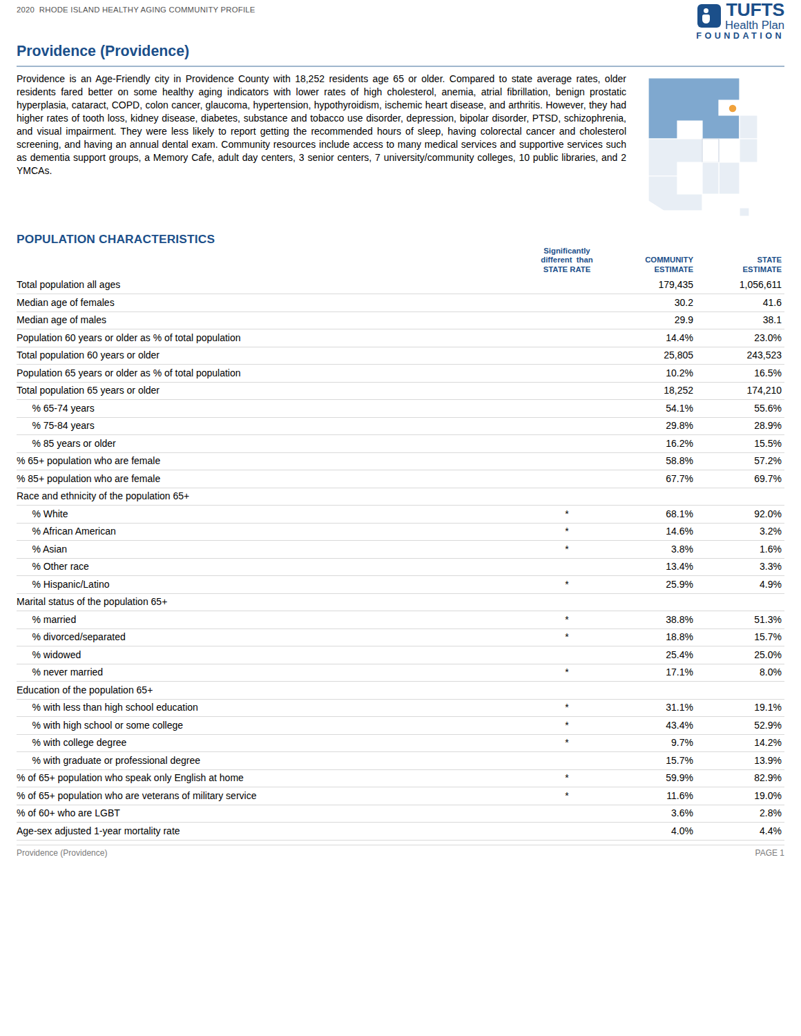2020 Rhode Island Healthy Aging Community Profile
TUFTS
Health Plan
FOUNDATION
Providence (Providence)
Providence is an Age-Friendly city in Providence County with 18,252 residents age 65 or older. Compared to state average rates, older residents fared better on some healthy aging indicators with lower rates of high cholesterol, anemia, atrial fibrillation, benign prostatic hyperplasia, cataract, COPD, colon cancer, glaucoma, hypertension, hypothyroidism, ischemic heart disease, and arthritis. However, they had higher rates of tooth loss, kidney disease, diabetes, substance and tobacco use disorder, depression, bipolar disorder, PTSD, schizophrenia, and visual impairment. They were less likely to report getting the recommended hours of sleep, having colorectal cancer and cholesterol screening, and having an annual dental exam. Community resources include access to many medical services and supportive services such as dementia support groups, a Memory Cafe, adult day centers, 3 senior centers, 7 university/community colleges, 10 public libraries, and 2 YMCAs.
POPULATION CHARACTERISTICS
| | Significantly different than STATE RATE | COMMUNITY ESTIMATE | STATE ESTIMATE |
| --- | --- | --- | --- |
| Total population all ages | | 179,435 | 1,056,611 |
| Median age of females | | 30.2 | 41.6 |
| Median age of males | | 29.9 | 38.1 |
| Population 60 years or older as % of total population | | 14.4% | 23.0% |
| Total population 60 years or older | | 25,805 | 243,523 |
| Population 65 years or older as % of total population | | 10.2% | 16.5% |
| Total population 65 years or older | | 18,252 | 174,210 |
| % 65-74 years | | 54.1% | 55.6% |
| % 75-84 years | | 29.8% | 28.9% |
| % 85 years or older | | 16.2% | 15.5% |
| % 65+ population who are female | | 58.8% | 57.2% |
| % 85+ population who are female | | 67.7% | 69.7% |
| Race and ethnicity of the population 65+ | | | |
| % White | * | 68.1% | 92.0% |
| % African American | * | 14.6% | 3.2% |
| % Asian | * | 3.8% | 1.6% |
| % Other race | | 13.4% | 3.3% |
| % Hispanic/Latino | * | 25.9% | 4.9% |
| Marital status of the population 65+ | | | |
| % married | * | 38.8% | 51.3% |
| % divorced/separated | * | 18.8% | 15.7% |
| % widowed | | 25.4% | 25.0% |
| % never married | * | 17.1% | 8.0% |
| Education of the population 65+ | | | |
| % with less than high school education | * | 31.1% | 19.1% |
| % with high school or some college | * | 43.4% | 52.9% |
| % with college degree | * | 9.7% | 14.2% |
| % with graduate or professional degree | | 15.7% | 13.9% |
| % of 65+ population who speak only English at home | * | 59.9% | 82.9% |
| % of 65+ population who are veterans of military service | * | 11.6% | 19.0% |
| % of 60+ who are LGBT | | 3.6% | 2.8% |
| Age-sex adjusted 1-year mortality rate | | 4.0% | 4.4% |
Providence (Providence) PAGE 1